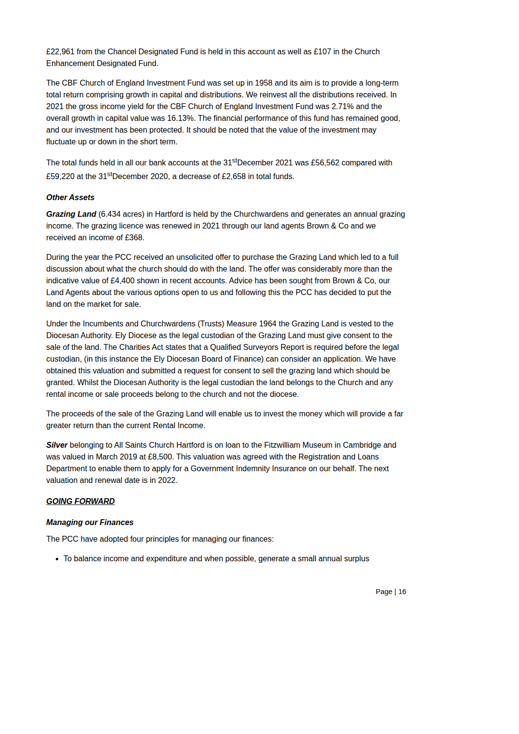£22,961 from the Chancel Designated Fund is held in this account as well as £107 in the Church Enhancement Designated Fund.
The CBF Church of England Investment Fund was set up in 1958 and its aim is to provide a long-term total return comprising growth in capital and distributions. We reinvest all the distributions received. In 2021 the gross income yield for the CBF Church of England Investment Fund was 2.71% and the overall growth in capital value was 16.13%. The financial performance of this fund has remained good, and our investment has been protected. It should be noted that the value of the investment may fluctuate up or down in the short term.
The total funds held in all our bank accounts at the 31stDecember 2021 was £56,562 compared with £59,220 at the 31stDecember 2020, a decrease of £2,658 in total funds.
Other Assets
Grazing Land (6.434 acres) in Hartford is held by the Churchwardens and generates an annual grazing income. The grazing licence was renewed in 2021 through our land agents Brown & Co and we received an income of £368.
During the year the PCC received an unsolicited offer to purchase the Grazing Land which led to a full discussion about what the church should do with the land. The offer was considerably more than the indicative value of £4,400 shown in recent accounts. Advice has been sought from Brown & Co, our Land Agents about the various options open to us and following this the PCC has decided to put the land on the market for sale.
Under the Incumbents and Churchwardens (Trusts) Measure 1964 the Grazing Land is vested to the Diocesan Authority. Ely Diocese as the legal custodian of the Grazing Land must give consent to the sale of the land. The Charities Act states that a Qualified Surveyors Report is required before the legal custodian, (in this instance the Ely Diocesan Board of Finance) can consider an application. We have obtained this valuation and submitted a request for consent to sell the grazing land which should be granted. Whilst the Diocesan Authority is the legal custodian the land belongs to the Church and any rental income or sale proceeds belong to the church and not the diocese.
The proceeds of the sale of the Grazing Land will enable us to invest the money which will provide a far greater return than the current Rental Income.
Silver belonging to All Saints Church Hartford is on loan to the Fitzwilliam Museum in Cambridge and was valued in March 2019 at £8,500. This valuation was agreed with the Registration and Loans Department to enable them to apply for a Government Indemnity Insurance on our behalf. The next valuation and renewal date is in 2022.
GOING FORWARD
Managing our Finances
The PCC have adopted four principles for managing our finances:
To balance income and expenditure and when possible, generate a small annual surplus
Page | 16